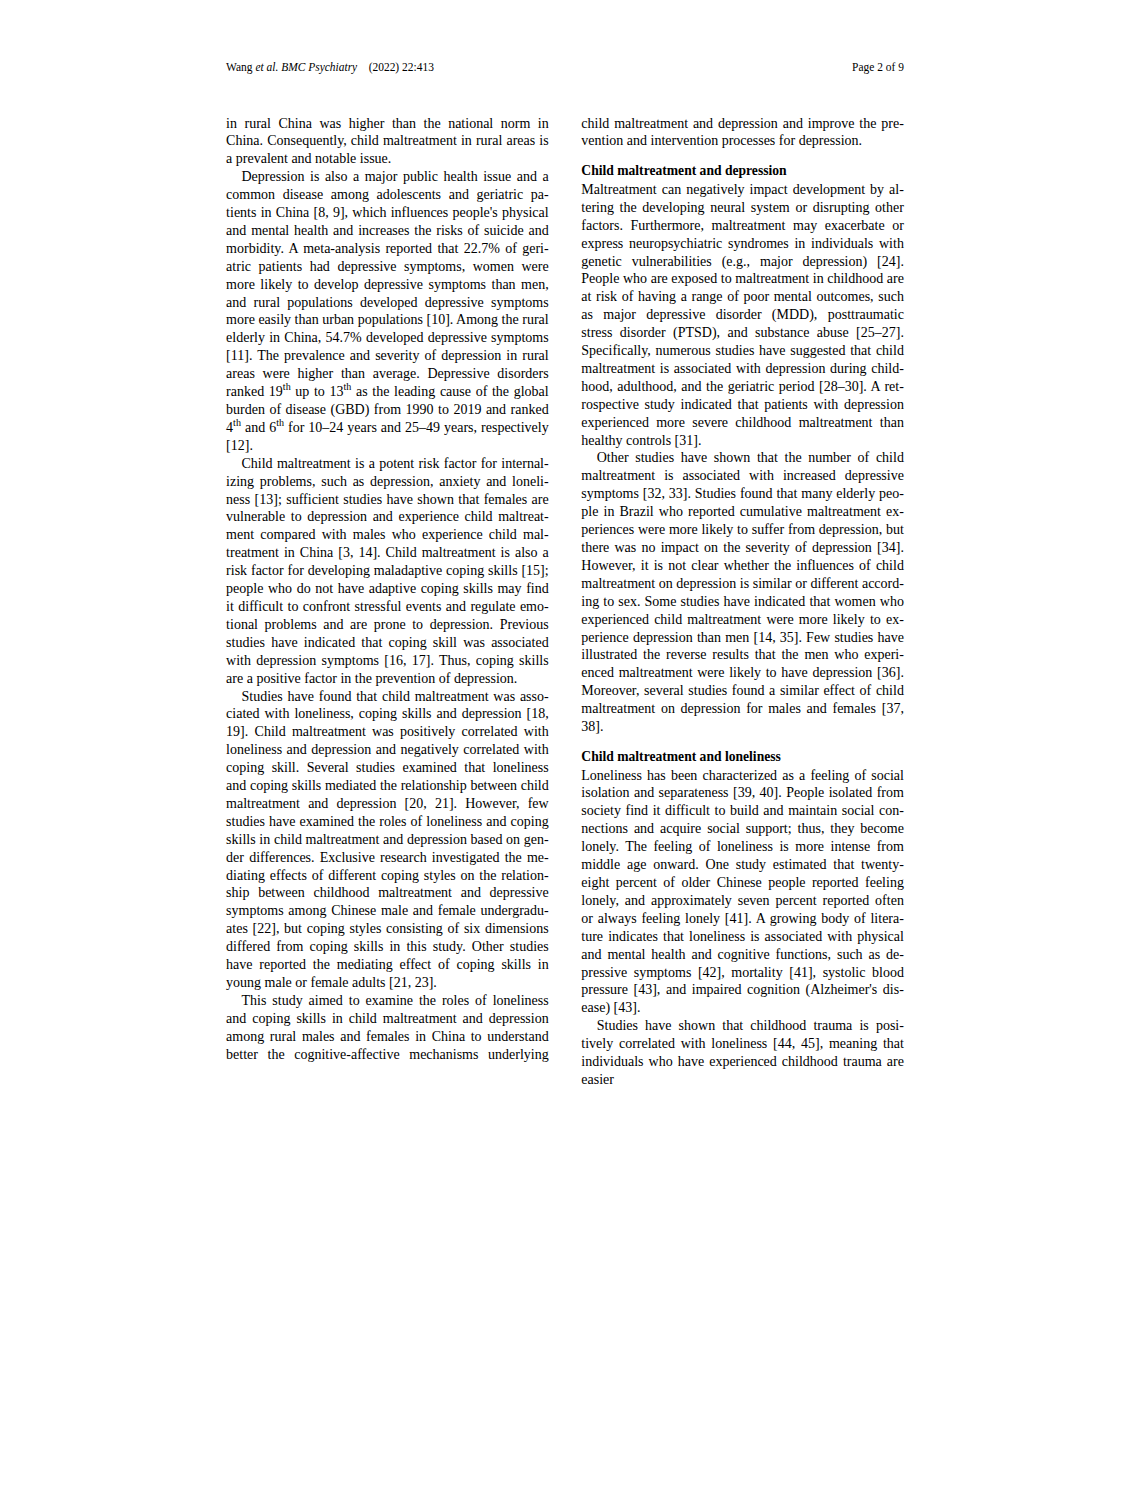Wang et al. BMC Psychiatry (2022) 22:413
Page 2 of 9
in rural China was higher than the national norm in China. Consequently, child maltreatment in rural areas is a prevalent and notable issue.
Depression is also a major public health issue and a common disease among adolescents and geriatric patients in China [8, 9], which influences people's physical and mental health and increases the risks of suicide and morbidity. A meta-analysis reported that 22.7% of geriatric patients had depressive symptoms, women were more likely to develop depressive symptoms than men, and rural populations developed depressive symptoms more easily than urban populations [10]. Among the rural elderly in China, 54.7% developed depressive symptoms [11]. The prevalence and severity of depression in rural areas were higher than average. Depressive disorders ranked 19th up to 13th as the leading cause of the global burden of disease (GBD) from 1990 to 2019 and ranked 4th and 6th for 10–24 years and 25–49 years, respectively [12].
Child maltreatment is a potent risk factor for internalizing problems, such as depression, anxiety and loneliness [13]; sufficient studies have shown that females are vulnerable to depression and experience child maltreatment compared with males who experience child maltreatment in China [3, 14]. Child maltreatment is also a risk factor for developing maladaptive coping skills [15]; people who do not have adaptive coping skills may find it difficult to confront stressful events and regulate emotional problems and are prone to depression. Previous studies have indicated that coping skill was associated with depression symptoms [16, 17]. Thus, coping skills are a positive factor in the prevention of depression.
Studies have found that child maltreatment was associated with loneliness, coping skills and depression [18, 19]. Child maltreatment was positively correlated with loneliness and depression and negatively correlated with coping skill. Several studies examined that loneliness and coping skills mediated the relationship between child maltreatment and depression [20, 21]. However, few studies have examined the roles of loneliness and coping skills in child maltreatment and depression based on gender differences. Exclusive research investigated the mediating effects of different coping styles on the relationship between childhood maltreatment and depressive symptoms among Chinese male and female undergraduates [22], but coping styles consisting of six dimensions differed from coping skills in this study. Other studies have reported the mediating effect of coping skills in young male or female adults [21, 23].
This study aimed to examine the roles of loneliness and coping skills in child maltreatment and depression among rural males and females in China to understand better the cognitive-affective mechanisms underlying child maltreatment and depression and improve the prevention and intervention processes for depression.
Child maltreatment and depression
Maltreatment can negatively impact development by altering the developing neural system or disrupting other factors. Furthermore, maltreatment may exacerbate or express neuropsychiatric syndromes in individuals with genetic vulnerabilities (e.g., major depression) [24]. People who are exposed to maltreatment in childhood are at risk of having a range of poor mental outcomes, such as major depressive disorder (MDD), posttraumatic stress disorder (PTSD), and substance abuse [25–27]. Specifically, numerous studies have suggested that child maltreatment is associated with depression during childhood, adulthood, and the geriatric period [28–30]. A retrospective study indicated that patients with depression experienced more severe childhood maltreatment than healthy controls [31].
Other studies have shown that the number of child maltreatment is associated with increased depressive symptoms [32, 33]. Studies found that many elderly people in Brazil who reported cumulative maltreatment experiences were more likely to suffer from depression, but there was no impact on the severity of depression [34]. However, it is not clear whether the influences of child maltreatment on depression is similar or different according to sex. Some studies have indicated that women who experienced child maltreatment were more likely to experience depression than men [14, 35]. Few studies have illustrated the reverse results that the men who experienced maltreatment were likely to have depression [36]. Moreover, several studies found a similar effect of child maltreatment on depression for males and females [37, 38].
Child maltreatment and loneliness
Loneliness has been characterized as a feeling of social isolation and separateness [39, 40]. People isolated from society find it difficult to build and maintain social connections and acquire social support; thus, they become lonely. The feeling of loneliness is more intense from middle age onward. One study estimated that twenty-eight percent of older Chinese people reported feeling lonely, and approximately seven percent reported often or always feeling lonely [41]. A growing body of literature indicates that loneliness is associated with physical and mental health and cognitive functions, such as depressive symptoms [42], mortality [41], systolic blood pressure [43], and impaired cognition (Alzheimer's disease) [43].
Studies have shown that childhood trauma is positively correlated with loneliness [44, 45], meaning that individuals who have experienced childhood trauma are easier